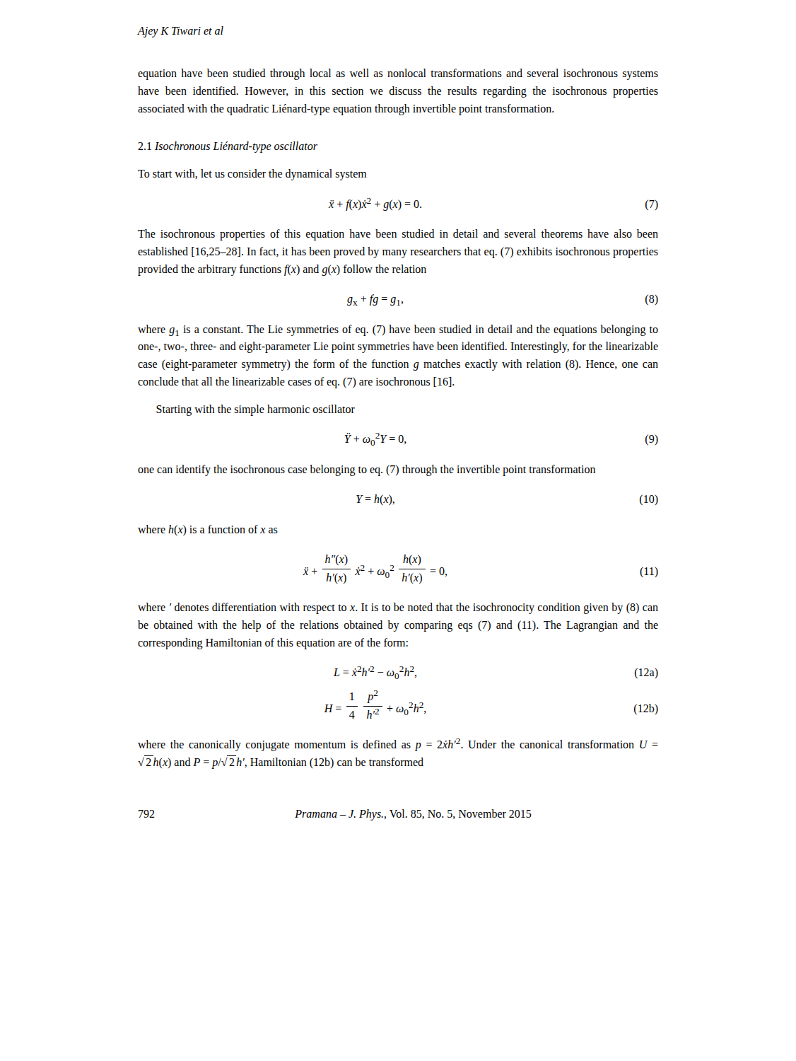Ajey K Tiwari et al
equation have been studied through local as well as nonlocal transformations and several isochronous systems have been identified. However, in this section we discuss the results regarding the isochronous properties associated with the quadratic Liénard-type equation through invertible point transformation.
2.1 Isochronous Liénard-type oscillator
To start with, let us consider the dynamical system
ẍ + f(x)ẋ2 + g(x) = 0.
(7)
The isochronous properties of this equation have been studied in detail and several theorems have also been established [16,25–28]. In fact, it has been proved by many researchers that eq. (7) exhibits isochronous properties provided the arbitrary functions f(x) and g(x) follow the relation
gx + fg = g1,
(8)
where g1 is a constant. The Lie symmetries of eq. (7) have been studied in detail and the equations belonging to one-, two-, three- and eight-parameter Lie point symmetries have been identified. Interestingly, for the linearizable case (eight-parameter symmetry) the form of the function g matches exactly with relation (8). Hence, one can conclude that all the linearizable cases of eq. (7) are isochronous [16].
Starting with the simple harmonic oscillator
Ÿ + ω02Y = 0,
(9)
one can identify the isochronous case belonging to eq. (7) through the invertible point transformation
Y = h(x),
(10)
where h(x) is a function of x as
ẍ + h″(x) h′(x) ẋ2 + ω02 h(x) h′(x) = 0,
(11)
where ′ denotes differentiation with respect to x. It is to be noted that the isochronocity condition given by (8) can be obtained with the help of the relations obtained by comparing eqs (7) and (11). The Lagrangian and the corresponding Hamiltonian of this equation are of the form:
L = ẋ2h′2 − ω02h2,
(12a)
H = 14 p2 h′2 + ω02h2,
(12b)
where the canonically conjugate momentum is defined as p = 2ẋh′2. Under the canonical transformation U = √2 h(x) and P = p/√2 h′, Hamiltonian (12b) can be transformed
792
Pramana – J. Phys., Vol. 85, No. 5, November 2015